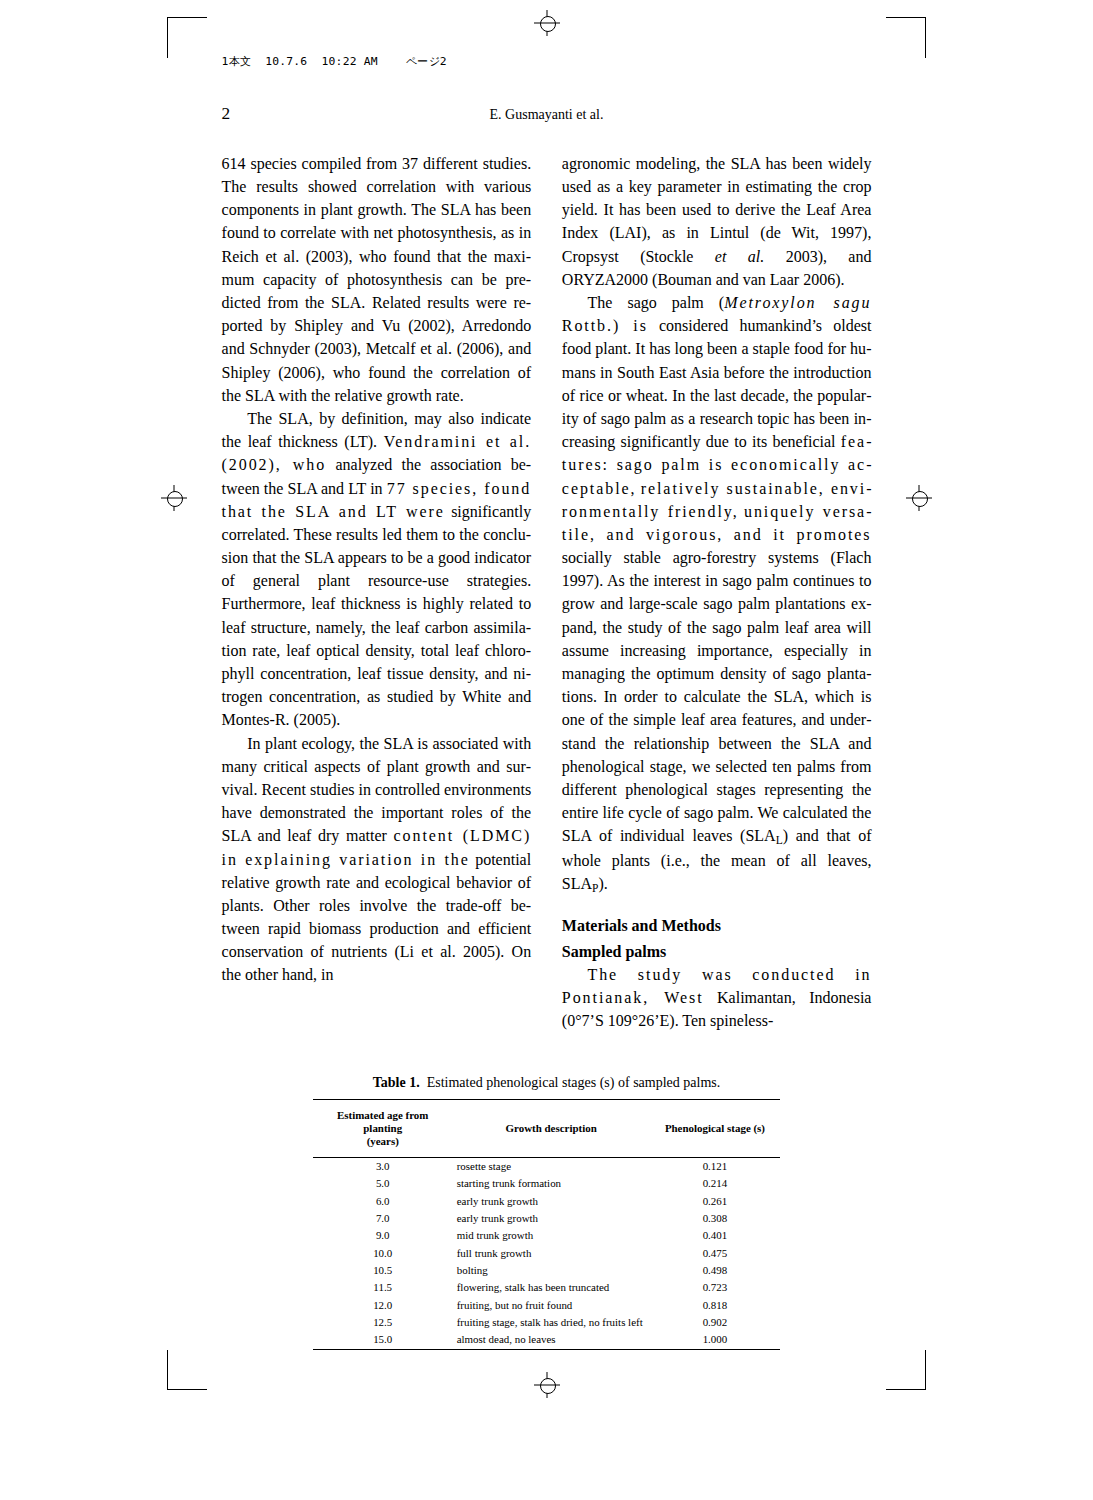1本文 10.7.6 10:22 AM ページ2
2
E. Gusmayanti et al.
614 species compiled from 37 different studies. The results showed correlation with various components in plant growth. The SLA has been found to correlate with net photosynthesis, as in Reich et al. (2003), who found that the maximum capacity of photosynthesis can be predicted from the SLA. Related results were reported by Shipley and Vu (2002), Arredondo and Schnyder (2003), Metcalf et al. (2006), and Shipley (2006), who found the correlation of the SLA with the relative growth rate.
The SLA, by definition, may also indicate the leaf thickness (LT). Vendramini et al. (2002), who analyzed the association between the SLA and LT in 77 species, found that the SLA and LT were significantly correlated. These results led them to the conclusion that the SLA appears to be a good indicator of general plant resource-use strategies. Furthermore, leaf thickness is highly related to leaf structure, namely, the leaf carbon assimilation rate, leaf optical density, total leaf chlorophyll concentration, leaf tissue density, and nitrogen concentration, as studied by White and Montes-R. (2005).
In plant ecology, the SLA is associated with many critical aspects of plant growth and survival. Recent studies in controlled environments have demonstrated the important roles of the SLA and leaf dry matter content (LDMC) in explaining variation in the potential relative growth rate and ecological behavior of plants. Other roles involve the trade-off between rapid biomass production and efficient conservation of nutrients (Li et al. 2005). On the other hand, in
agronomic modeling, the SLA has been widely used as a key parameter in estimating the crop yield. It has been used to derive the Leaf Area Index (LAI), as in Lintul (de Wit, 1997), Cropsyst (Stockle et al. 2003), and ORYZA2000 (Bouman and van Laar 2006).
The sago palm (Metroxylon sagu Rottb.) is considered humankind’s oldest food plant. It has long been a staple food for humans in South East Asia before the introduction of rice or wheat. In the last decade, the popularity of sago palm as a research topic has been increasing significantly due to its beneficial features: sago palm is economically acceptable, relatively sustainable, environmentally friendly, uniquely versatile, and vigorous, and it promotes socially stable agro-forestry systems (Flach 1997). As the interest in sago palm continues to grow and large-scale sago palm plantations expand, the study of the sago palm leaf area will assume increasing importance, especially in managing the optimum density of sago plantations. In order to calculate the SLA, which is one of the simple leaf area features, and understand the relationship between the SLA and phenological stage, we selected ten palms from different phenological stages representing the entire life cycle of sago palm. We calculated the SLA of individual leaves (SLAL) and that of whole plants (i.e., the mean of all leaves, SLAP).
Materials and Methods
Sampled palms
The study was conducted in Pontianak, West Kalimantan, Indonesia (0°7’S 109°26’E). Ten spineless-
Table 1. Estimated phenological stages (s) of sampled palms.
| Estimated age from planting (years) | Growth description | Phenological stage (s) |
| --- | --- | --- |
| 3.0 | rosette stage | 0.121 |
| 5.0 | starting trunk formation | 0.214 |
| 6.0 | early trunk growth | 0.261 |
| 7.0 | early trunk growth | 0.308 |
| 9.0 | mid trunk growth | 0.401 |
| 10.0 | full trunk growth | 0.475 |
| 10.5 | bolting | 0.498 |
| 11.5 | flowering, stalk has been truncated | 0.723 |
| 12.0 | fruiting, but no fruit found | 0.818 |
| 12.5 | fruiting stage, stalk has dried, no fruits left | 0.902 |
| 15.0 | almost dead, no leaves | 1.000 |